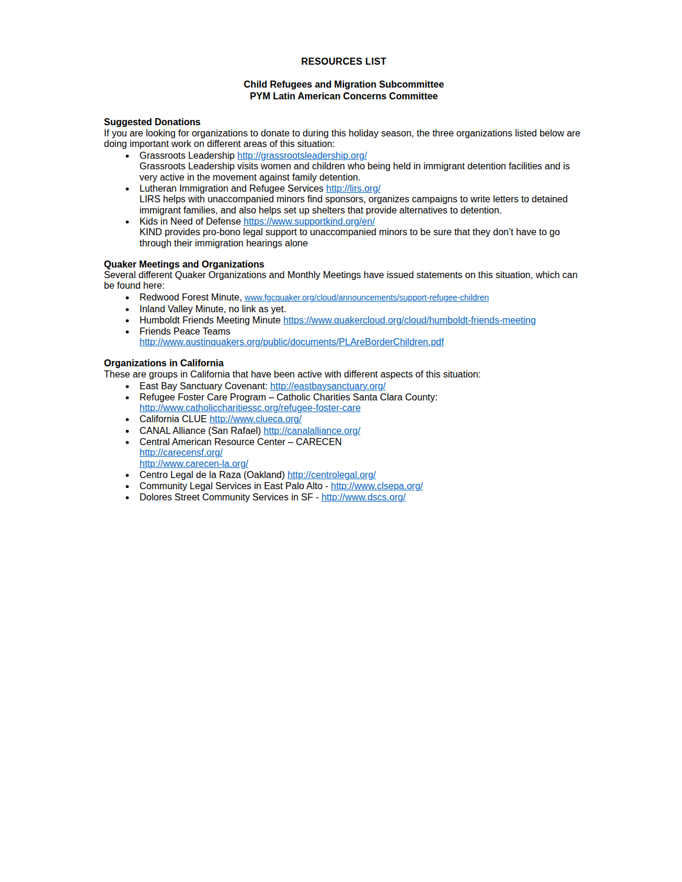RESOURCES LIST
Child Refugees and Migration Subcommittee
PYM Latin American Concerns Committee
Suggested Donations
If you are looking for organizations to donate to during this holiday season, the three organizations listed below are doing important work on different areas of this situation:
Grassroots Leadership http://grassrootsleadership.org/ Grassroots Leadership visits women and children who being held in immigrant detention facilities and is very active in the movement against family detention.
Lutheran Immigration and Refugee Services http://lirs.org/ LIRS helps with unaccompanied minors find sponsors, organizes campaigns to write letters to detained immigrant families, and also helps set up shelters that provide alternatives to detention.
Kids in Need of Defense https://www.supportkind.org/en/ KIND provides pro-bono legal support to unaccompanied minors to be sure that they don’t have to go through their immigration hearings alone
Quaker Meetings and Organizations
Several different Quaker Organizations and Monthly Meetings have issued statements on this situation, which can be found here:
Redwood Forest Minute, www.fgcquaker.org/cloud/announcements/support-refugee-children
Inland Valley Minute, no link as yet.
Humboldt Friends Meeting Minute https://www.quakercloud.org/cloud/humboldt-friends-meeting
Friends Peace Teams
http://www.austinquakers.org/public/documents/PLAreBorderChildren.pdf
Organizations in California
These are groups in California that have been active with different aspects of this situation:
East Bay Sanctuary Covenant: http://eastbaysanctuary.org/
Refugee Foster Care Program – Catholic Charities Santa Clara County: http://www.catholiccharitiessc.org/refugee-foster-care
California CLUE http://www.clueca.org/
CANAL Alliance (San Rafael) http://canalalliance.org/
Central American Resource Center – CARECEN
http://carecensf.org/
http://www.carecen-la.org/
Centro Legal de la Raza (Oakland) http://centrolegal.org/
Community Legal Services in East Palo Alto - http://www.clsepa.org/
Dolores Street Community Services in SF - http://www.dscs.org/